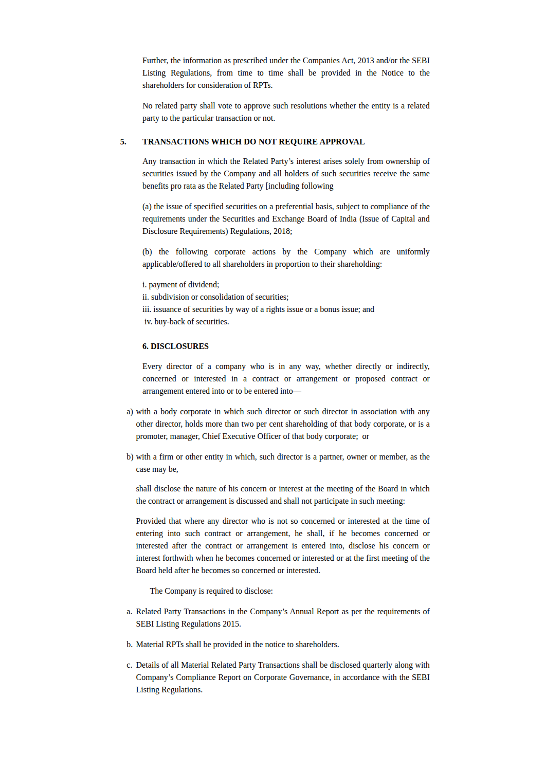Further, the information as prescribed under the Companies Act, 2013 and/or the SEBI Listing Regulations, from time to time shall be provided in the Notice to the shareholders for consideration of RPTs.
No related party shall vote to approve such resolutions whether the entity is a related party to the particular transaction or not.
5.
TRANSACTIONS WHICH DO NOT REQUIRE APPROVAL
Any transaction in which the Related Party’s interest arises solely from ownership of securities issued by the Company and all holders of such securities receive the same benefits pro rata as the Related Party [including following
(a) the issue of specified securities on a preferential basis, subject to compliance of the requirements under the Securities and Exchange Board of India (Issue of Capital and Disclosure Requirements) Regulations, 2018;
(b) the following corporate actions by the Company which are uniformly applicable/offered to all shareholders in proportion to their shareholding:
i. payment of dividend;
ii. subdivision or consolidation of securities;
iii. issuance of securities by way of a rights issue or a bonus issue; and
iv. buy-back of securities.
6. DISCLOSURES
Every director of a company who is in any way, whether directly or indirectly, concerned or interested in a contract or arrangement or proposed contract or arrangement entered into or to be entered into—
a)
with a body corporate in which such director or such director in association with any other director, holds more than two per cent shareholding of that body corporate, or is a promoter, manager, Chief Executive Officer of that body corporate; or
b)
with a firm or other entity in which, such director is a partner, owner or member, as the case may be,
shall disclose the nature of his concern or interest at the meeting of the Board in which the contract or arrangement is discussed and shall not participate in such meeting:
Provided that where any director who is not so concerned or interested at the time of entering into such contract or arrangement, he shall, if he becomes concerned or interested after the contract or arrangement is entered into, disclose his concern or interest forthwith when he becomes concerned or interested or at the first meeting of the Board held after he becomes so concerned or interested.
The Company is required to disclose:
a.
Related Party Transactions in the Company’s Annual Report as per the requirements of SEBI Listing Regulations 2015.
b.
Material RPTs shall be provided in the notice to shareholders.
c.
Details of all Material Related Party Transactions shall be disclosed quarterly along with Company’s Compliance Report on Corporate Governance, in accordance with the SEBI Listing Regulations.